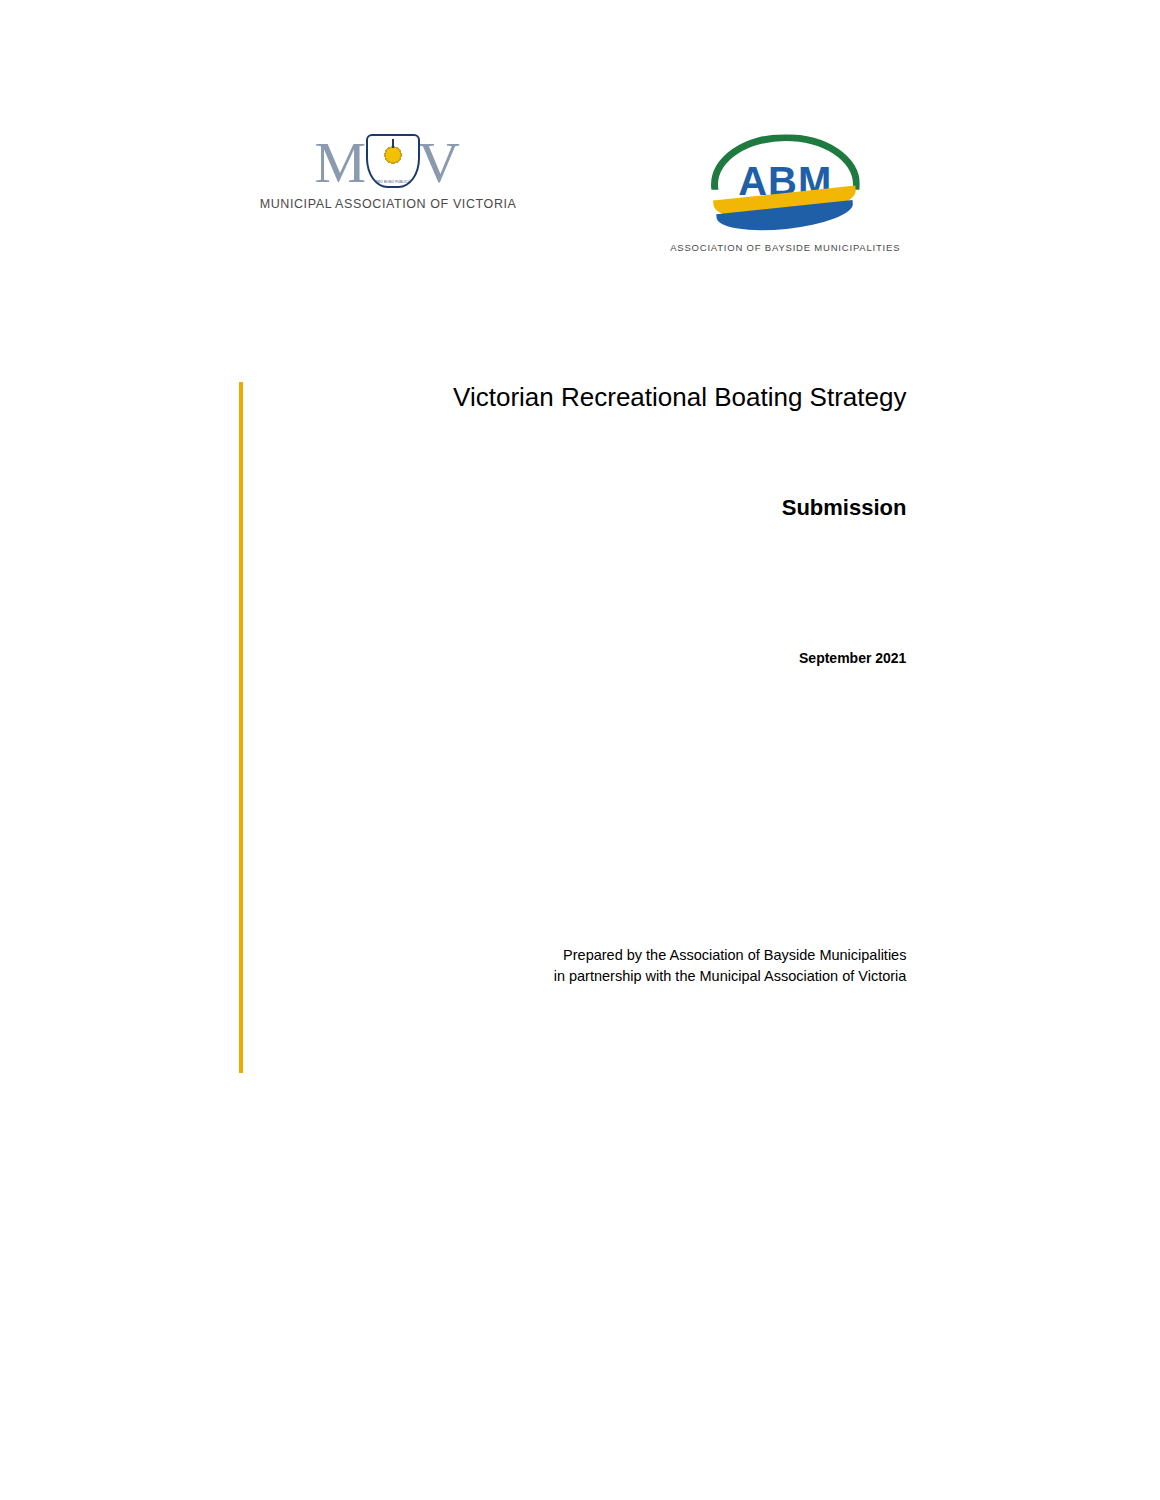M V
MUNICIPAL ASSOCIATION OF VICTORIA
ABM
ASSOCIATION OF BAYSIDE MUNICIPALITIES
Victorian Recreational Boating Strategy
Submission
September 2021
Prepared by the Association of Bayside Municipalities
in partnership with the Municipal Association of Victoria